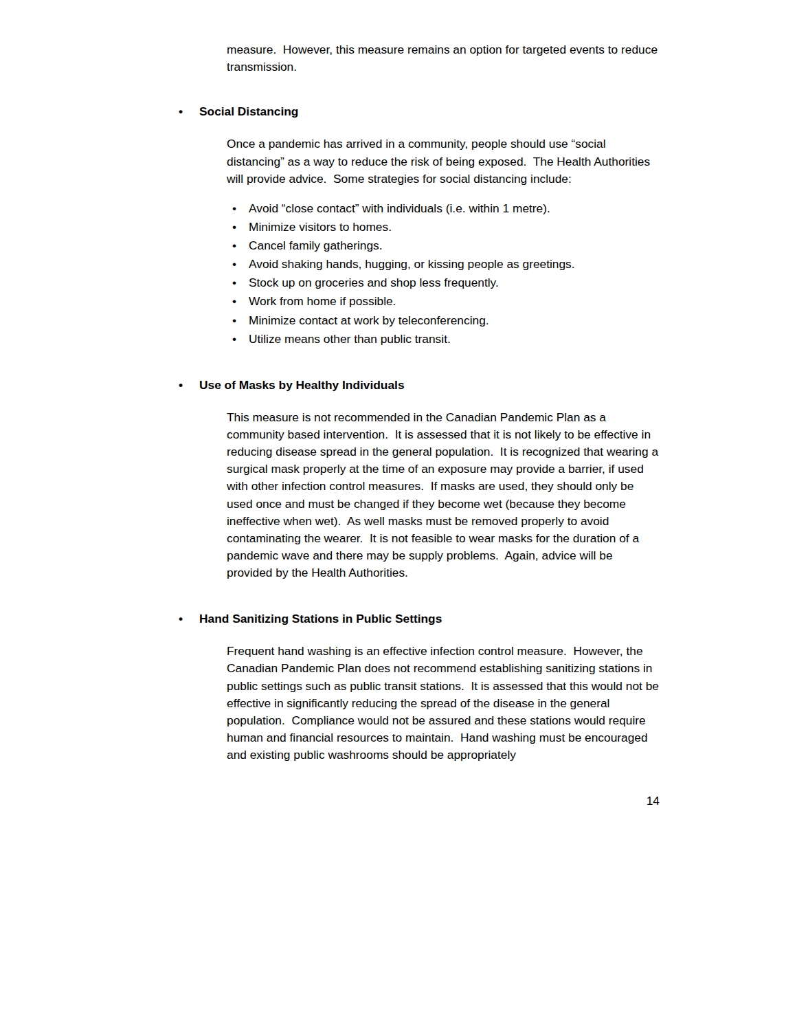measure. However, this measure remains an option for targeted events to reduce transmission.
Social Distancing
Once a pandemic has arrived in a community, people should use “social distancing” as a way to reduce the risk of being exposed. The Health Authorities will provide advice. Some strategies for social distancing include:
Avoid “close contact” with individuals (i.e. within 1 metre).
Minimize visitors to homes.
Cancel family gatherings.
Avoid shaking hands, hugging, or kissing people as greetings.
Stock up on groceries and shop less frequently.
Work from home if possible.
Minimize contact at work by teleconferencing.
Utilize means other than public transit.
Use of Masks by Healthy Individuals
This measure is not recommended in the Canadian Pandemic Plan as a community based intervention. It is assessed that it is not likely to be effective in reducing disease spread in the general population. It is recognized that wearing a surgical mask properly at the time of an exposure may provide a barrier, if used with other infection control measures. If masks are used, they should only be used once and must be changed if they become wet (because they become ineffective when wet). As well masks must be removed properly to avoid contaminating the wearer. It is not feasible to wear masks for the duration of a pandemic wave and there may be supply problems. Again, advice will be provided by the Health Authorities.
Hand Sanitizing Stations in Public Settings
Frequent hand washing is an effective infection control measure. However, the Canadian Pandemic Plan does not recommend establishing sanitizing stations in public settings such as public transit stations. It is assessed that this would not be effective in significantly reducing the spread of the disease in the general population. Compliance would not be assured and these stations would require human and financial resources to maintain. Hand washing must be encouraged and existing public washrooms should be appropriately
14